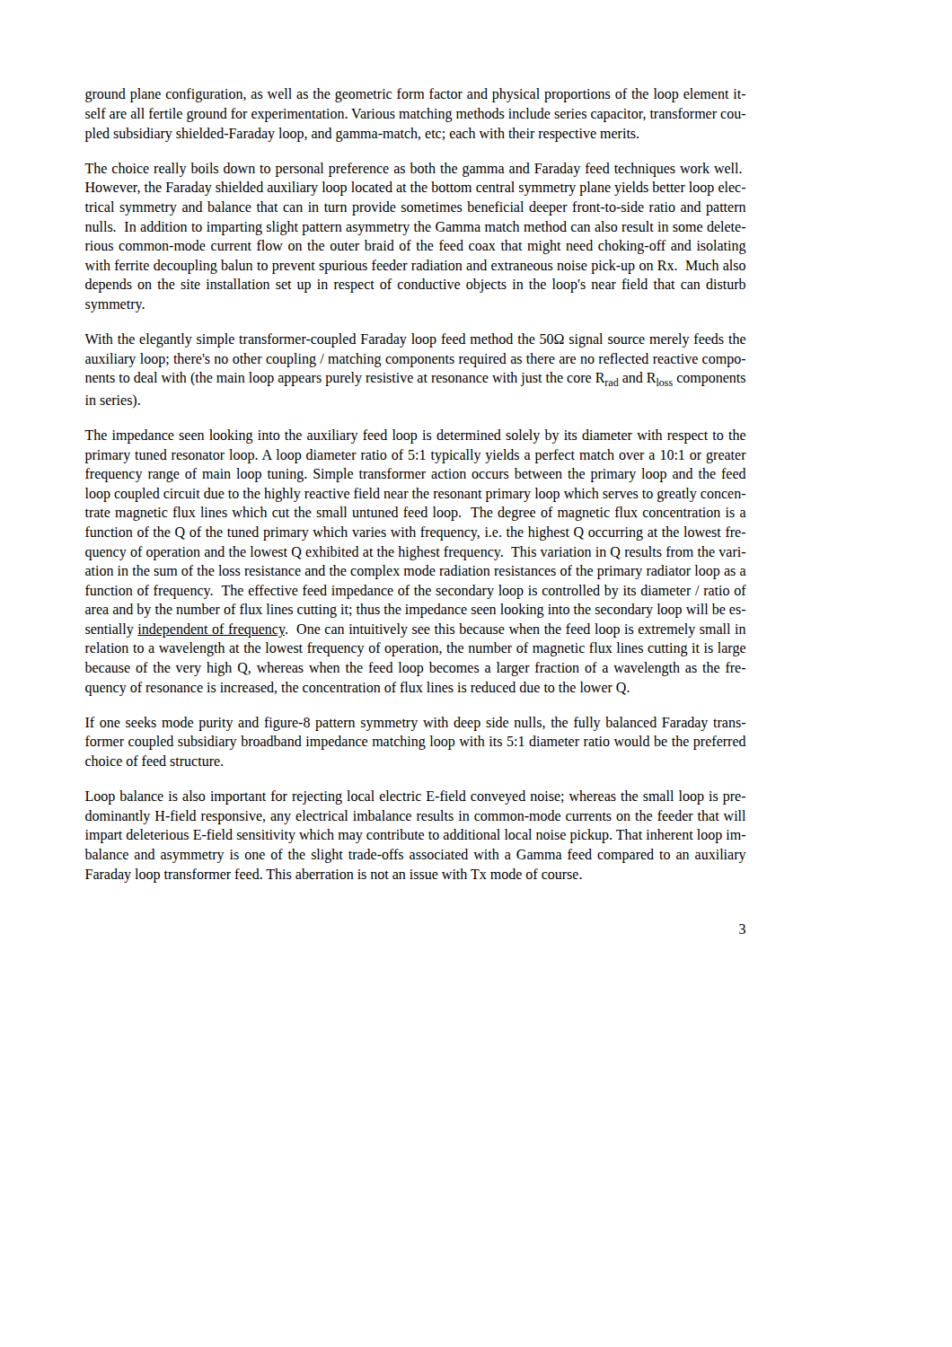ground plane configuration, as well as the geometric form factor and physical proportions of the loop element itself are all fertile ground for experimentation. Various matching methods include series capacitor, transformer coupled subsidiary shielded-Faraday loop, and gamma-match, etc; each with their respective merits.
The choice really boils down to personal preference as both the gamma and Faraday feed techniques work well. However, the Faraday shielded auxiliary loop located at the bottom central symmetry plane yields better loop electrical symmetry and balance that can in turn provide sometimes beneficial deeper front-to-side ratio and pattern nulls. In addition to imparting slight pattern asymmetry the Gamma match method can also result in some deleterious common-mode current flow on the outer braid of the feed coax that might need choking-off and isolating with ferrite decoupling balun to prevent spurious feeder radiation and extraneous noise pick-up on Rx. Much also depends on the site installation set up in respect of conductive objects in the loop's near field that can disturb symmetry.
With the elegantly simple transformer-coupled Faraday loop feed method the 50Ω signal source merely feeds the auxiliary loop; there's no other coupling / matching components required as there are no reflected reactive components to deal with (the main loop appears purely resistive at resonance with just the core Rrad and Rloss components in series).
The impedance seen looking into the auxiliary feed loop is determined solely by its diameter with respect to the primary tuned resonator loop. A loop diameter ratio of 5:1 typically yields a perfect match over a 10:1 or greater frequency range of main loop tuning. Simple transformer action occurs between the primary loop and the feed loop coupled circuit due to the highly reactive field near the resonant primary loop which serves to greatly concentrate magnetic flux lines which cut the small untuned feed loop. The degree of magnetic flux concentration is a function of the Q of the tuned primary which varies with frequency, i.e. the highest Q occurring at the lowest frequency of operation and the lowest Q exhibited at the highest frequency. This variation in Q results from the variation in the sum of the loss resistance and the complex mode radiation resistances of the primary radiator loop as a function of frequency. The effective feed impedance of the secondary loop is controlled by its diameter / ratio of area and by the number of flux lines cutting it; thus the impedance seen looking into the secondary loop will be essentially independent of frequency. One can intuitively see this because when the feed loop is extremely small in relation to a wavelength at the lowest frequency of operation, the number of magnetic flux lines cutting it is large because of the very high Q, whereas when the feed loop becomes a larger fraction of a wavelength as the frequency of resonance is increased, the concentration of flux lines is reduced due to the lower Q.
If one seeks mode purity and figure-8 pattern symmetry with deep side nulls, the fully balanced Faraday transformer coupled subsidiary broadband impedance matching loop with its 5:1 diameter ratio would be the preferred choice of feed structure.
Loop balance is also important for rejecting local electric E-field conveyed noise; whereas the small loop is predominantly H-field responsive, any electrical imbalance results in common-mode currents on the feeder that will impart deleterious E-field sensitivity which may contribute to additional local noise pickup. That inherent loop imbalance and asymmetry is one of the slight trade-offs associated with a Gamma feed compared to an auxiliary Faraday loop transformer feed. This aberration is not an issue with Tx mode of course.
3